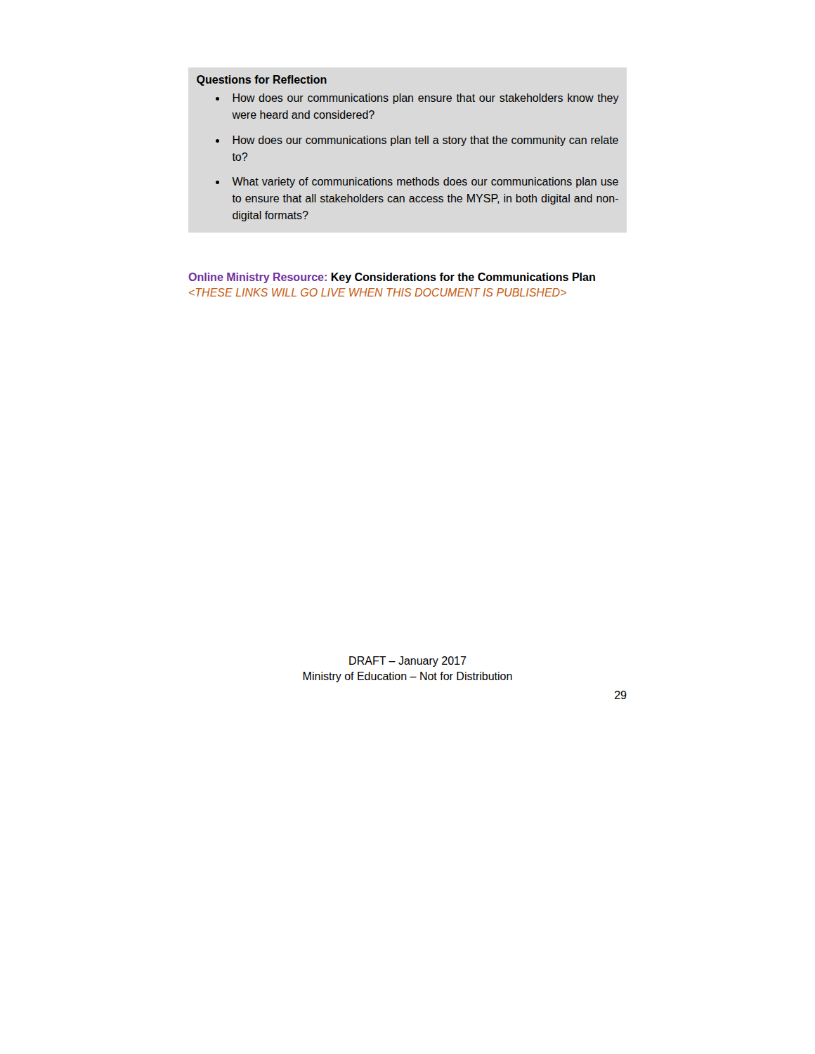Questions for Reflection
How does our communications plan ensure that our stakeholders know they were heard and considered?
How does our communications plan tell a story that the community can relate to?
What variety of communications methods does our communications plan use to ensure that all stakeholders can access the MYSP, in both digital and non-digital formats?
Online Ministry Resource: Key Considerations for the Communications Plan
<THESE LINKS WILL GO LIVE WHEN THIS DOCUMENT IS PUBLISHED>
DRAFT – January 2017
Ministry of Education – Not for Distribution 29